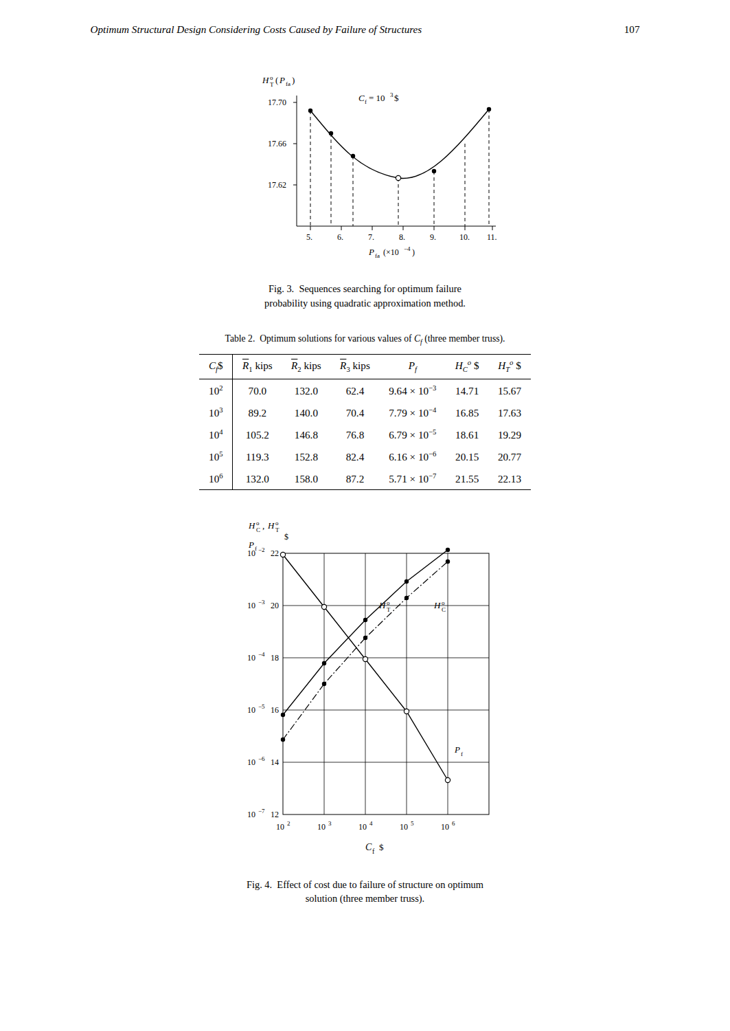Optimum Structural Design Considering Costs Caused by Failure of Structures 107
Figure 3 graph A convex curve of H sub T superscript o as a function of P sub f a, with a minimum near P sub f a equals 7.8 times ten to the minus four, for C sub f equal to ten cubed dollars. Six sample points are marked along the curve with dashed vertical lines down to the horizontal axis. H o T ( P fa ) C f = 10 3 $ 17.70 17.66 17.62 5. 6. 7. 8. 9. 10. 11. P fa (×10 −4 )
Fig. 3. Sequences searching for optimum failure
probability using quadratic approximation method.
Table 2. Optimum solutions for various values of C f (three member truss).
| C f $ | R 1 kips | R 2 kips | R 3 kips | P f | H C o $ | H T o $ |
| --- | --- | --- | --- | --- | --- | --- |
| 10 2 | 70.0 | 132.0 | 62.4 | 9.64 × 10 −3 | 14.71 | 15.67 |
| 10 3 | 89.2 | 140.0 | 70.4 | 7.79 × 10 −4 | 16.85 | 17.63 |
| 10 4 | 105.2 | 146.8 | 76.8 | 6.79 × 10 −5 | 18.61 | 19.29 |
| 10 5 | 119.3 | 152.8 | 82.4 | 6.16 × 10 −6 | 20.15 | 20.77 |
| 10 6 | 132.0 | 158.0 | 87.2 | 5.71 × 10 −7 | 21.55 | 22.13 |
Figure 4 graph Plot showing H sub C superscript o and H sub T superscript o increasing with C sub f from about 15 to 22 dollars, while the failure probability P sub f decreases from about ten to the minus two to ten to the minus seven as C sub f increases from ten squared to ten to the sixth dollars. H o C , H o T $ P f 10 −2 22 10 −3 20 10 −4 18 10 −5 16 10 −6 14 10 −7 12 10 2 10 3 10 4 10 5 10 6 C f $ H o T H o C P f
Fig. 4. Effect of cost due to failure of structure on optimum
solution (three member truss).